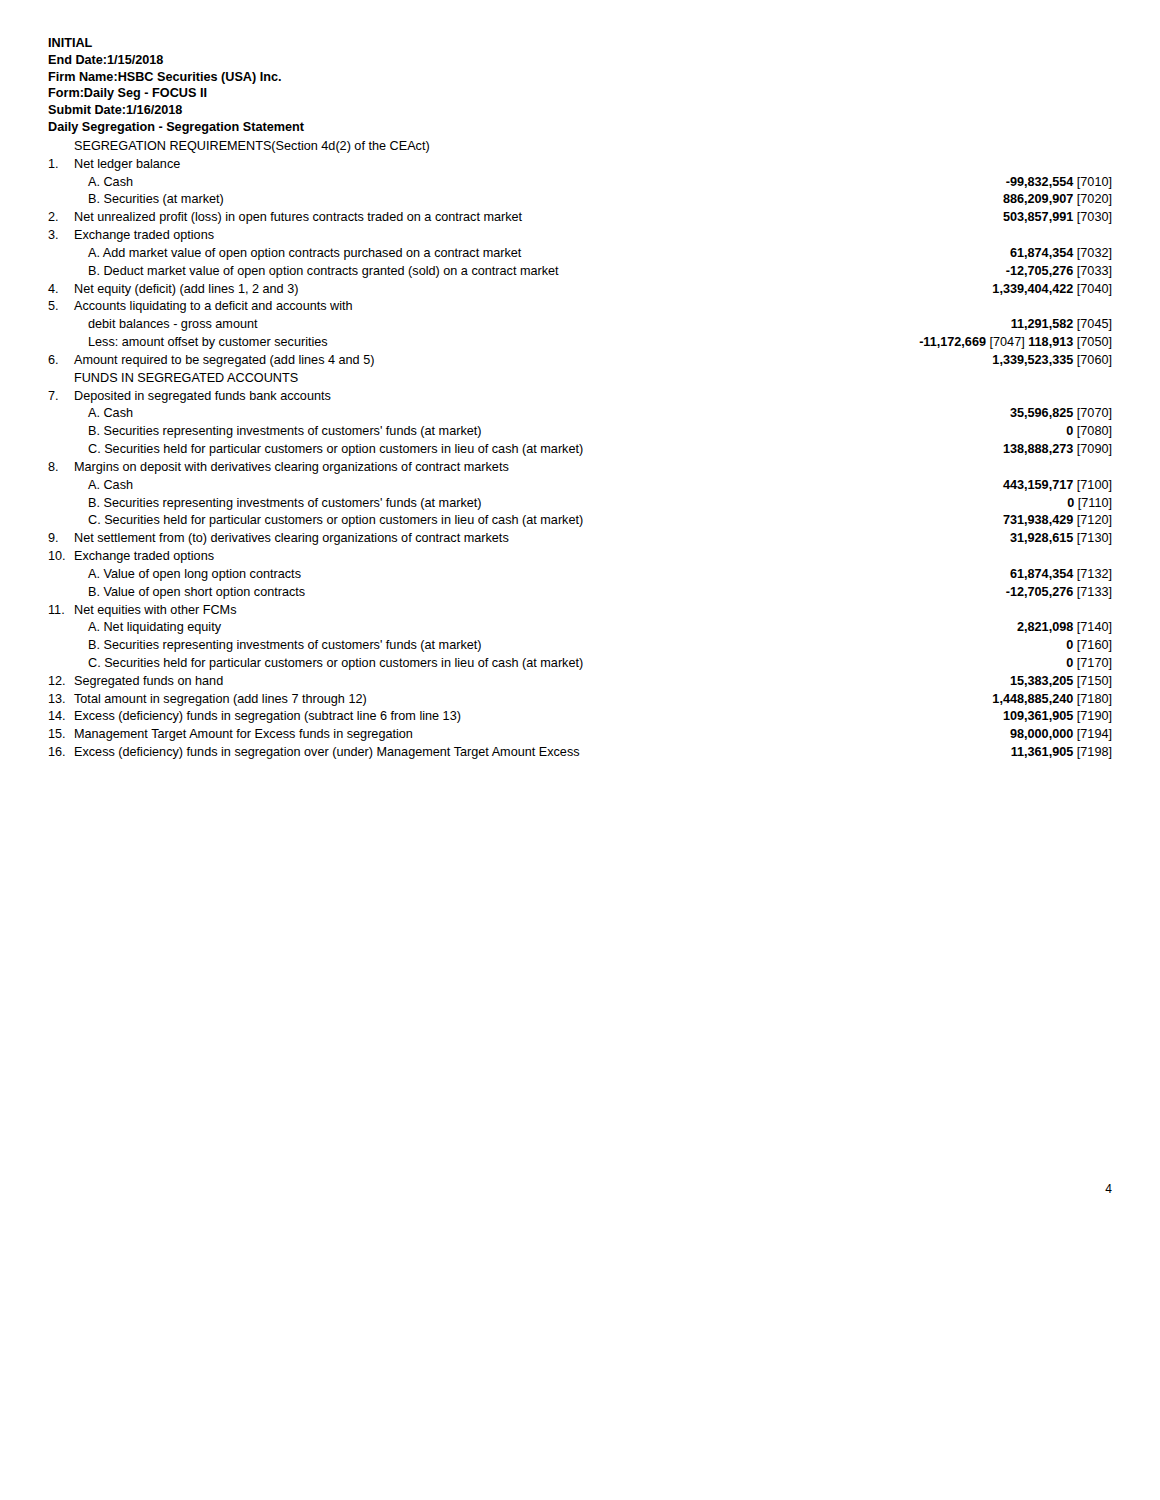INITIAL
End Date:1/15/2018
Firm Name:HSBC Securities (USA) Inc.
Form:Daily Seg - FOCUS II
Submit Date:1/16/2018
Daily Segregation - Segregation Statement
| | SEGREGATION REQUIREMENTS(Section 4d(2) of the CEAct) | |
| 1. | Net ledger balance | |
| | A. Cash | -99,832,554 [7010] |
| | B. Securities (at market) | 886,209,907 [7020] |
| 2. | Net unrealized profit (loss) in open futures contracts traded on a contract market | 503,857,991 [7030] |
| 3. | Exchange traded options | |
| | A. Add market value of open option contracts purchased on a contract market | 61,874,354 [7032] |
| | B. Deduct market value of open option contracts granted (sold) on a contract market | -12,705,276 [7033] |
| 4. | Net equity (deficit) (add lines 1, 2 and 3) | 1,339,404,422 [7040] |
| 5. | Accounts liquidating to a deficit and accounts with | |
| | debit balances - gross amount | 11,291,582 [7045] |
| | Less: amount offset by customer securities | -11,172,669 [7047] 118,913 [7050] |
| 6. | Amount required to be segregated (add lines 4 and 5) | 1,339,523,335 [7060] |
| | FUNDS IN SEGREGATED ACCOUNTS | |
| 7. | Deposited in segregated funds bank accounts | |
| | A. Cash | 35,596,825 [7070] |
| | B. Securities representing investments of customers' funds (at market) | 0 [7080] |
| | C. Securities held for particular customers or option customers in lieu of cash (at market) | 138,888,273 [7090] |
| 8. | Margins on deposit with derivatives clearing organizations of contract markets | |
| | A. Cash | 443,159,717 [7100] |
| | B. Securities representing investments of customers' funds (at market) | 0 [7110] |
| | C. Securities held for particular customers or option customers in lieu of cash (at market) | 731,938,429 [7120] |
| 9. | Net settlement from (to) derivatives clearing organizations of contract markets | 31,928,615 [7130] |
| 10. | Exchange traded options | |
| | A. Value of open long option contracts | 61,874,354 [7132] |
| | B. Value of open short option contracts | -12,705,276 [7133] |
| 11. | Net equities with other FCMs | |
| | A. Net liquidating equity | 2,821,098 [7140] |
| | B. Securities representing investments of customers' funds (at market) | 0 [7160] |
| | C. Securities held for particular customers or option customers in lieu of cash (at market) | 0 [7170] |
| 12. | Segregated funds on hand | 15,383,205 [7150] |
| 13. | Total amount in segregation (add lines 7 through 12) | 1,448,885,240 [7180] |
| 14. | Excess (deficiency) funds in segregation (subtract line 6 from line 13) | 109,361,905 [7190] |
| 15. | Management Target Amount for Excess funds in segregation | 98,000,000 [7194] |
| 16. | Excess (deficiency) funds in segregation over (under) Management Target Amount Excess | 11,361,905 [7198] |
4